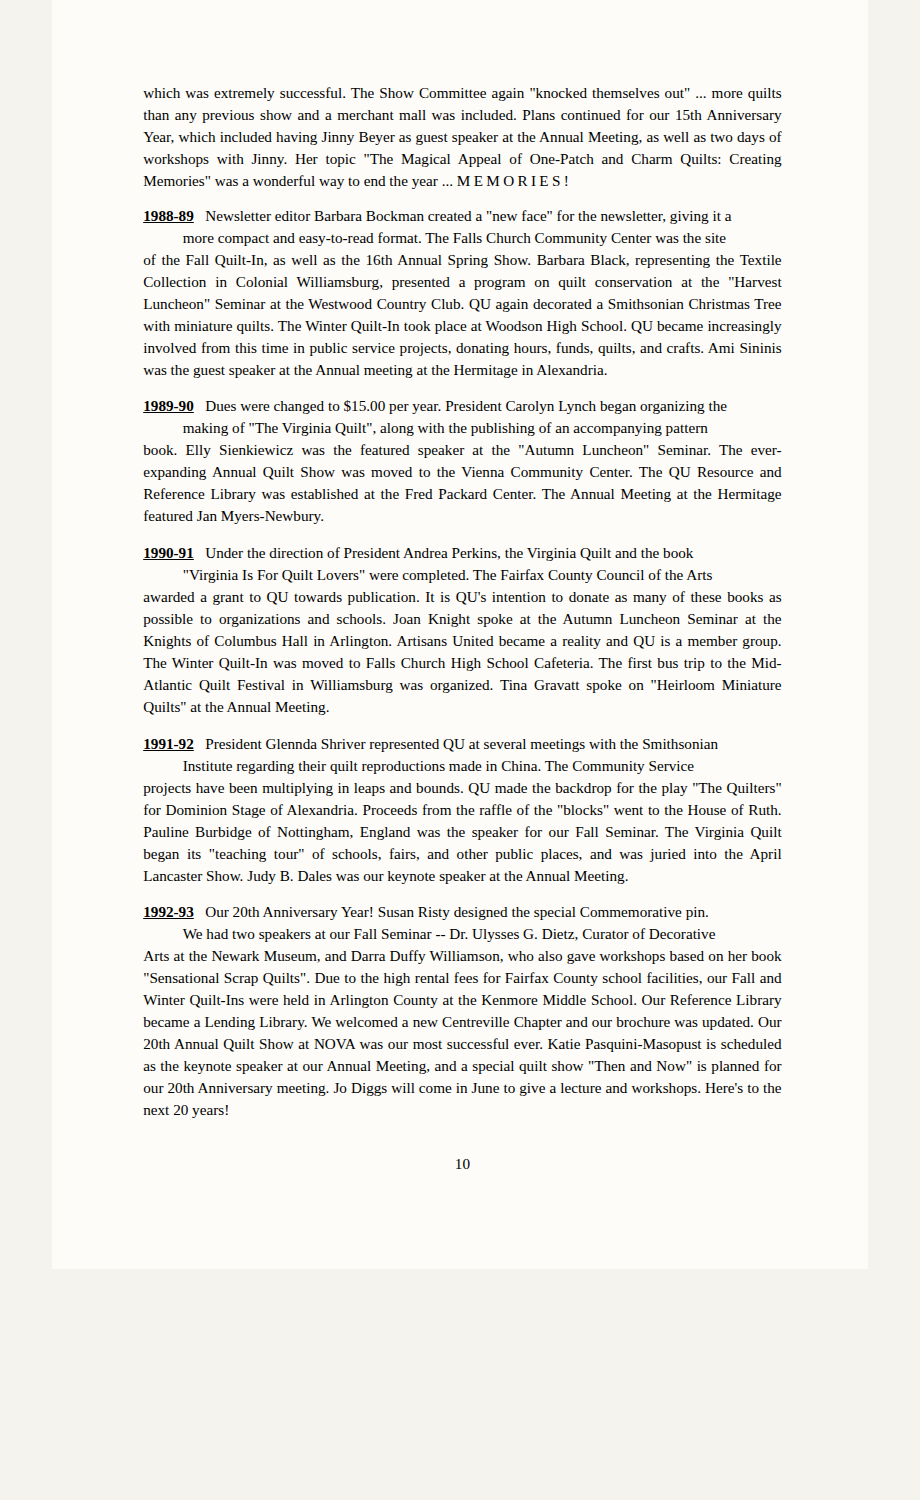which was extremely successful. The Show Committee again "knocked themselves out" ... more quilts than any previous show and a merchant mall was included. Plans continued for our 15th Anniversary Year, which included having Jinny Beyer as guest speaker at the Annual Meeting, as well as two days of workshops with Jinny. Her topic "The Magical Appeal of One-Patch and Charm Quilts: Creating Memories" was a wonderful way to end the year ... MEMORIES!
1988-89 Newsletter editor Barbara Bockman created a "new face" for the newsletter, giving it a more compact and easy-to-read format. The Falls Church Community Center was the site of the Fall Quilt-In, as well as the 16th Annual Spring Show. Barbara Black, representing the Textile Collection in Colonial Williamsburg, presented a program on quilt conservation at the "Harvest Luncheon" Seminar at the Westwood Country Club. QU again decorated a Smithsonian Christmas Tree with miniature quilts. The Winter Quilt-In took place at Woodson High School. QU became increasingly involved from this time in public service projects, donating hours, funds, quilts, and crafts. Ami Sininis was the guest speaker at the Annual meeting at the Hermitage in Alexandria.
1989-90 Dues were changed to $15.00 per year. President Carolyn Lynch began organizing the making of "The Virginia Quilt", along with the publishing of an accompanying pattern book. Elly Sienkiewicz was the featured speaker at the "Autumn Luncheon" Seminar. The ever-expanding Annual Quilt Show was moved to the Vienna Community Center. The QU Resource and Reference Library was established at the Fred Packard Center. The Annual Meeting at the Hermitage featured Jan Myers-Newbury.
1990-91 Under the direction of President Andrea Perkins, the Virginia Quilt and the book "Virginia Is For Quilt Lovers" were completed. The Fairfax County Council of the Arts awarded a grant to QU towards publication. It is QU's intention to donate as many of these books as possible to organizations and schools. Joan Knight spoke at the Autumn Luncheon Seminar at the Knights of Columbus Hall in Arlington. Artisans United became a reality and QU is a member group. The Winter Quilt-In was moved to Falls Church High School Cafeteria. The first bus trip to the Mid-Atlantic Quilt Festival in Williamsburg was organized. Tina Gravatt spoke on "Heirloom Miniature Quilts" at the Annual Meeting.
1991-92 President Glennda Shriver represented QU at several meetings with the Smithsonian Institute regarding their quilt reproductions made in China. The Community Service projects have been multiplying in leaps and bounds. QU made the backdrop for the play "The Quilters" for Dominion Stage of Alexandria. Proceeds from the raffle of the "blocks" went to the House of Ruth. Pauline Burbidge of Nottingham, England was the speaker for our Fall Seminar. The Virginia Quilt began its "teaching tour" of schools, fairs, and other public places, and was juried into the April Lancaster Show. Judy B. Dales was our keynote speaker at the Annual Meeting.
1992-93 Our 20th Anniversary Year! Susan Risty designed the special Commemorative pin. We had two speakers at our Fall Seminar -- Dr. Ulysses G. Dietz, Curator of Decorative Arts at the Newark Museum, and Darra Duffy Williamson, who also gave workshops based on her book "Sensational Scrap Quilts". Due to the high rental fees for Fairfax County school facilities, our Fall and Winter Quilt-Ins were held in Arlington County at the Kenmore Middle School. Our Reference Library became a Lending Library. We welcomed a new Centreville Chapter and our brochure was updated. Our 20th Annual Quilt Show at NOVA was our most successful ever. Katie Pasquini-Masopust is scheduled as the keynote speaker at our Annual Meeting, and a special quilt show "Then and Now" is planned for our 20th Anniversary meeting. Jo Diggs will come in June to give a lecture and workshops. Here's to the next 20 years!
10